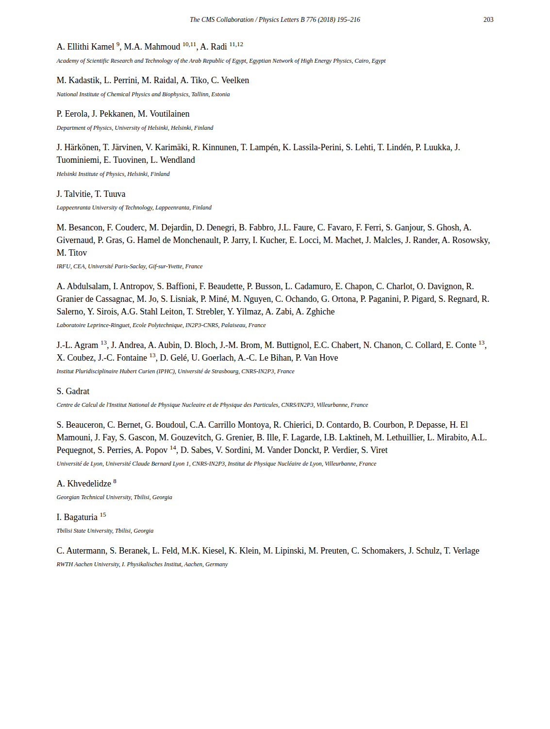The CMS Collaboration / Physics Letters B 776 (2018) 195–216 203
A. Ellithi Kamel 9, M.A. Mahmoud 10,11, A. Radi 11,12
Academy of Scientific Research and Technology of the Arab Republic of Egypt, Egyptian Network of High Energy Physics, Cairo, Egypt
M. Kadastik, L. Perrini, M. Raidal, A. Tiko, C. Veelken
National Institute of Chemical Physics and Biophysics, Tallinn, Estonia
P. Eerola, J. Pekkanen, M. Voutilainen
Department of Physics, University of Helsinki, Helsinki, Finland
J. Härkönen, T. Järvinen, V. Karimäki, R. Kinnunen, T. Lampén, K. Lassila-Perini, S. Lehti, T. Lindén, P. Luukka, J. Tuominiemi, E. Tuovinen, L. Wendland
Helsinki Institute of Physics, Helsinki, Finland
J. Talvitie, T. Tuuva
Lappeenranta University of Technology, Lappeenranta, Finland
M. Besancon, F. Couderc, M. Dejardin, D. Denegri, B. Fabbro, J.L. Faure, C. Favaro, F. Ferri, S. Ganjour, S. Ghosh, A. Givernaud, P. Gras, G. Hamel de Monchenault, P. Jarry, I. Kucher, E. Locci, M. Machet, J. Malcles, J. Rander, A. Rosowsky, M. Titov
IRFU, CEA, Université Paris-Saclay, Gif-sur-Yvette, France
A. Abdulsalam, I. Antropov, S. Baffioni, F. Beaudette, P. Busson, L. Cadamuro, E. Chapon, C. Charlot, O. Davignon, R. Granier de Cassagnac, M. Jo, S. Lisniak, P. Miné, M. Nguyen, C. Ochando, G. Ortona, P. Paganini, P. Pigard, S. Regnard, R. Salerno, Y. Sirois, A.G. Stahl Leiton, T. Strebler, Y. Yilmaz, A. Zabi, A. Zghiche
Laboratoire Leprince-Ringuet, Ecole Polytechnique, IN2P3-CNRS, Palaiseau, France
J.-L. Agram 13, J. Andrea, A. Aubin, D. Bloch, J.-M. Brom, M. Buttignol, E.C. Chabert, N. Chanon, C. Collard, E. Conte 13, X. Coubez, J.-C. Fontaine 13, D. Gelé, U. Goerlach, A.-C. Le Bihan, P. Van Hove
Institut Pluridisciplinaire Hubert Curien (IPHC), Université de Strasbourg, CNRS-IN2P3, France
S. Gadrat
Centre de Calcul de l'Institut National de Physique Nucleaire et de Physique des Particules, CNRS/IN2P3, Villeurbanne, France
S. Beauceron, C. Bernet, G. Boudoul, C.A. Carrillo Montoya, R. Chierici, D. Contardo, B. Courbon, P. Depasse, H. El Mamouni, J. Fay, S. Gascon, M. Gouzevitch, G. Grenier, B. Ille, F. Lagarde, I.B. Laktineh, M. Lethuillier, L. Mirabito, A.L. Pequegnot, S. Perries, A. Popov 14, D. Sabes, V. Sordini, M. Vander Donckt, P. Verdier, S. Viret
Université de Lyon, Université Claude Bernard Lyon 1, CNRS-IN2P3, Institut de Physique Nucléaire de Lyon, Villeurbanne, France
A. Khvedelidze 8
Georgian Technical University, Tbilisi, Georgia
I. Bagaturia 15
Tbilisi State University, Tbilisi, Georgia
C. Autermann, S. Beranek, L. Feld, M.K. Kiesel, K. Klein, M. Lipinski, M. Preuten, C. Schomakers, J. Schulz, T. Verlage
RWTH Aachen University, I. Physikalisches Institut, Aachen, Germany